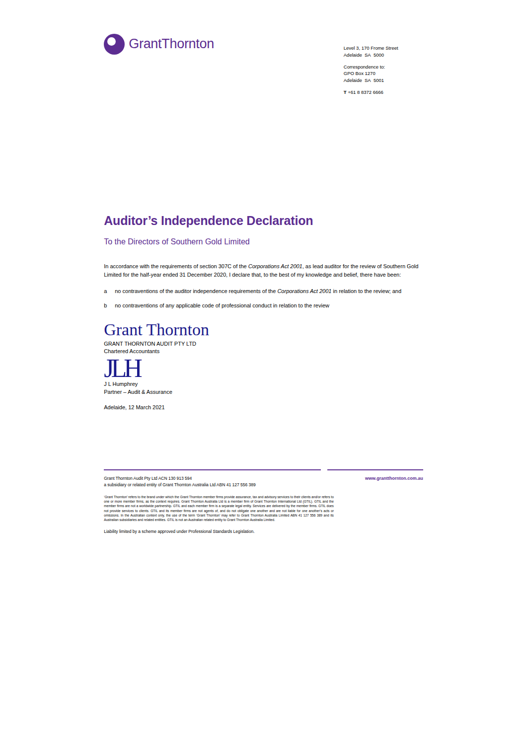GrantThornton
Level 3, 170 Frome Street
Adelaide SA 5000
Correspondence to:
GPO Box 1270
Adelaide SA 5001
T +61 8 8372 6666
Auditor’s Independence Declaration
To the Directors of Southern Gold Limited
In accordance with the requirements of section 307C of the Corporations Act 2001, as lead auditor for the review of Southern Gold Limited for the half-year ended 31 December 2020, I declare that, to the best of my knowledge and belief, there have been:
a no contraventions of the auditor independence requirements of the Corporations Act 2001 in relation to the review; and
b no contraventions of any applicable code of professional conduct in relation to the review
Grant Thornton
GRANT THORNTON AUDIT PTY LTD
Chartered Accountants
JLH
J L Humphrey
Partner – Audit & Assurance
Adelaide, 12 March 2021
Grant Thornton Audit Pty Ltd ACN 130 913 594
a subsidiary or related entity of Grant Thornton Australia Ltd ABN 41 127 556 389
www.grantthornton.com.au
‘Grant Thornton’ refers to the brand under which the Grant Thornton member firms provide assurance, tax and advisory services to their clients and/or refers to one or more member firms, as the context requires. Grant Thornton Australia Ltd is a member firm of Grant Thornton International Ltd (GTIL). GTIL and the member firms are not a worldwide partnership. GTIL and each member firm is a separate legal entity. Services are delivered by the member firms. GTIL does not provide services to clients. GTIL and its member firms are not agents of, and do not obligate one another and are not liable for one another’s acts or omissions. In the Australian context only, the use of the term ‘Grant Thornton’ may refer to Grant Thornton Australia Limited ABN 41 127 556 389 and its Australian subsidiaries and related entities. GTIL is not an Australian related entity to Grant Thornton Australia Limited.
Liability limited by a scheme approved under Professional Standards Legislation.